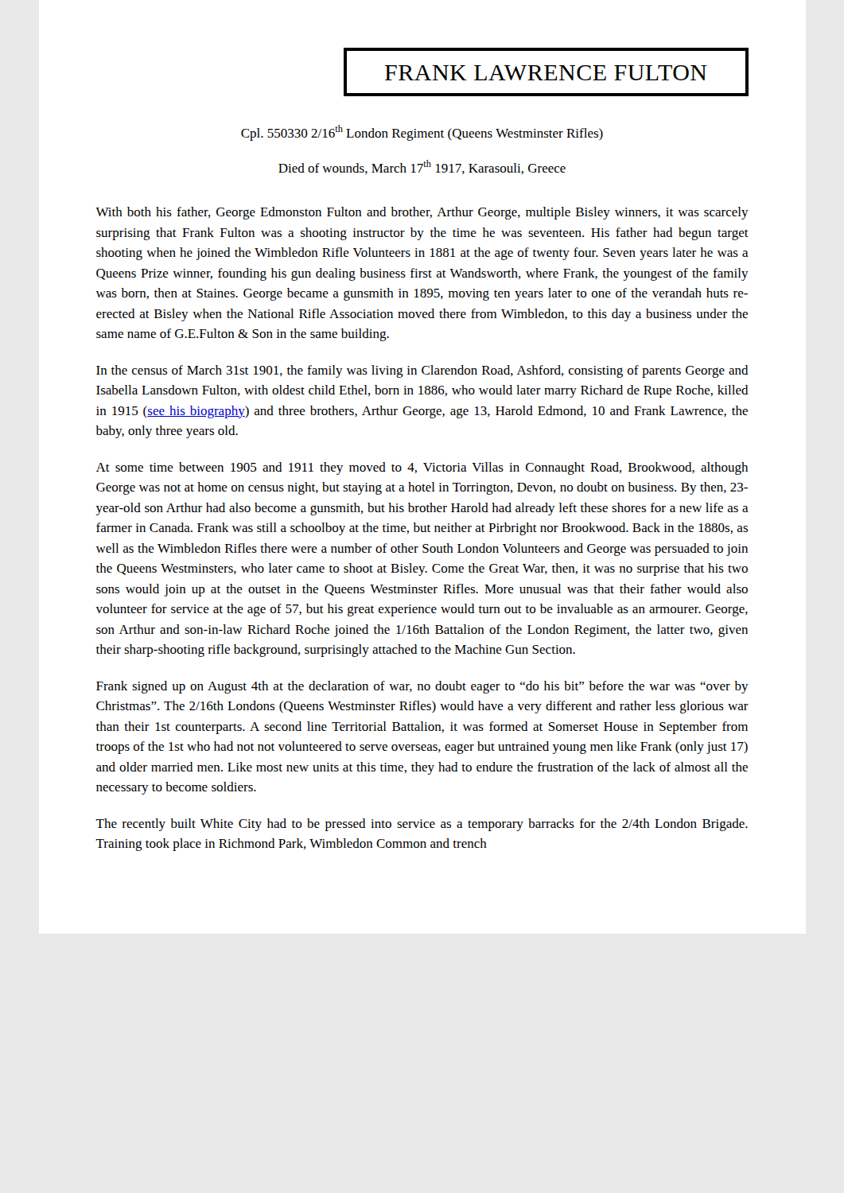FRANK LAWRENCE FULTON
Cpl. 550330 2/16th London Regiment (Queens Westminster Rifles)
Died of wounds, March 17th 1917, Karasouli, Greece
With both his father, George Edmonston Fulton and brother, Arthur George, multiple Bisley winners, it was scarcely surprising that Frank Fulton was a shooting instructor by the time he was seventeen. His father had begun target shooting when he joined the Wimbledon Rifle Volunteers in 1881 at the age of twenty four. Seven years later he was a Queens Prize winner, founding his gun dealing business first at Wandsworth, where Frank, the youngest of the family was born, then at Staines. George became a gunsmith in 1895, moving ten years later to one of the verandah huts re-erected at Bisley when the National Rifle Association moved there from Wimbledon, to this day a business under the same name of G.E.Fulton & Son in the same building.
In the census of March 31st 1901, the family was living in Clarendon Road, Ashford, consisting of parents George and Isabella Lansdown Fulton, with oldest child Ethel, born in 1886, who would later marry Richard de Rupe Roche, killed in 1915 (see his biography) and three brothers, Arthur George, age 13, Harold Edmond, 10 and Frank Lawrence, the baby, only three years old.
At some time between 1905 and 1911 they moved to 4, Victoria Villas in Connaught Road, Brookwood, although George was not at home on census night, but staying at a hotel in Torrington, Devon, no doubt on business. By then, 23-year-old son Arthur had also become a gunsmith, but his brother Harold had already left these shores for a new life as a farmer in Canada. Frank was still a schoolboy at the time, but neither at Pirbright nor Brookwood. Back in the 1880s, as well as the Wimbledon Rifles there were a number of other South London Volunteers and George was persuaded to join the Queens Westminsters, who later came to shoot at Bisley. Come the Great War, then, it was no surprise that his two sons would join up at the outset in the Queens Westminster Rifles. More unusual was that their father would also volunteer for service at the age of 57, but his great experience would turn out to be invaluable as an armourer. George, son Arthur and son-in-law Richard Roche joined the 1/16th Battalion of the London Regiment, the latter two, given their sharp-shooting rifle background, surprisingly attached to the Machine Gun Section.
Frank signed up on August 4th at the declaration of war, no doubt eager to “do his bit” before the war was “over by Christmas”. The 2/16th Londons (Queens Westminster Rifles) would have a very different and rather less glorious war than their 1st counterparts. A second line Territorial Battalion, it was formed at Somerset House in September from troops of the 1st who had not not volunteered to serve overseas, eager but untrained young men like Frank (only just 17) and older married men. Like most new units at this time, they had to endure the frustration of the lack of almost all the necessary to become soldiers.
The recently built White City had to be pressed into service as a temporary barracks for the 2/4th London Brigade. Training took place in Richmond Park, Wimbledon Common and trench